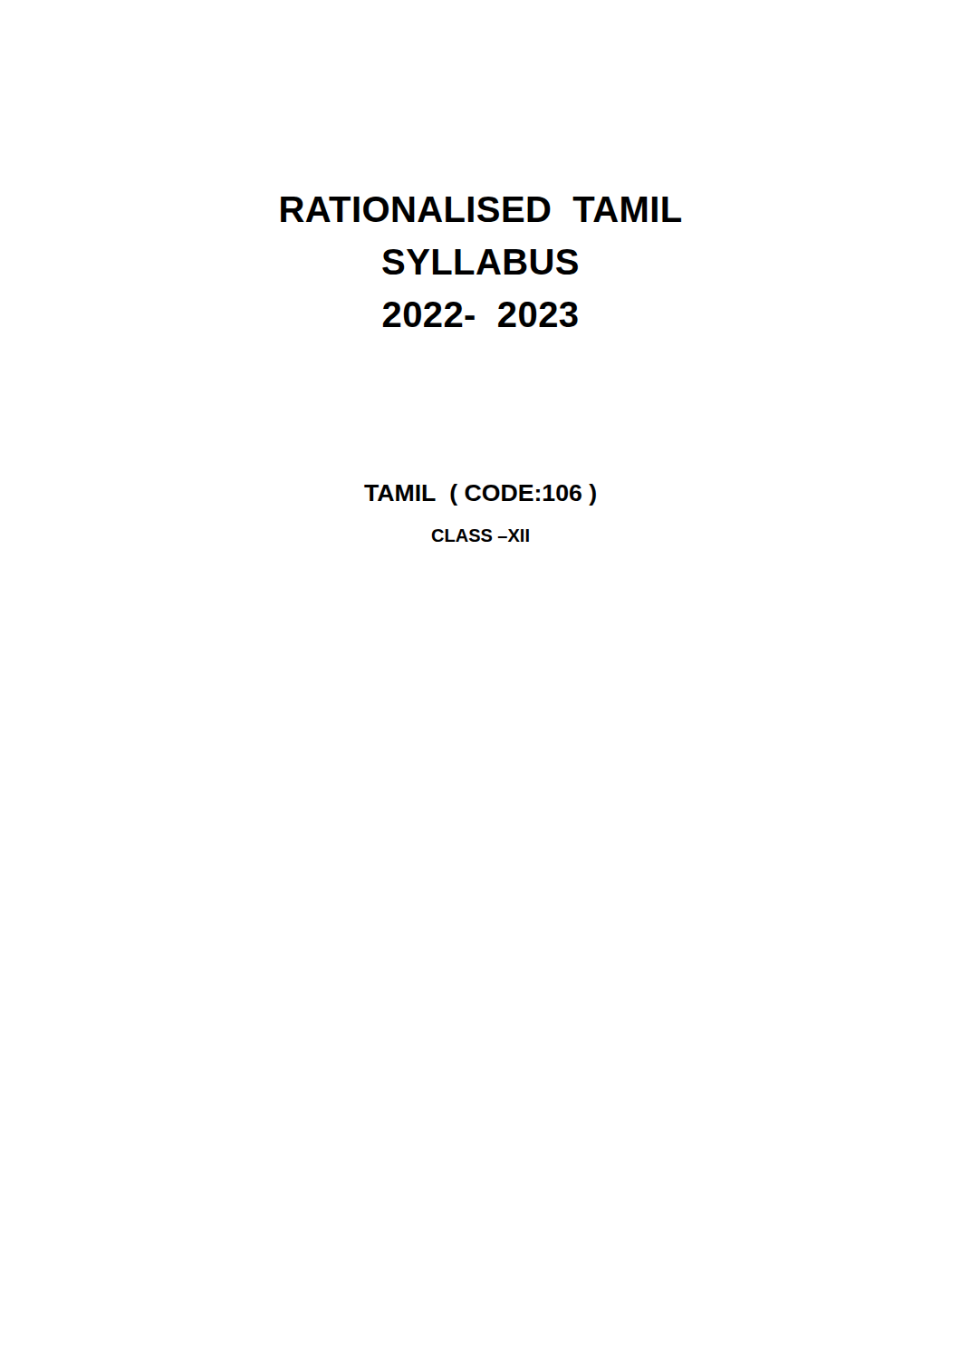RATIONALISED TAMIL SYLLABUS
2022- 2023
TAMIL ( CODE:106 )
CLASS –XII